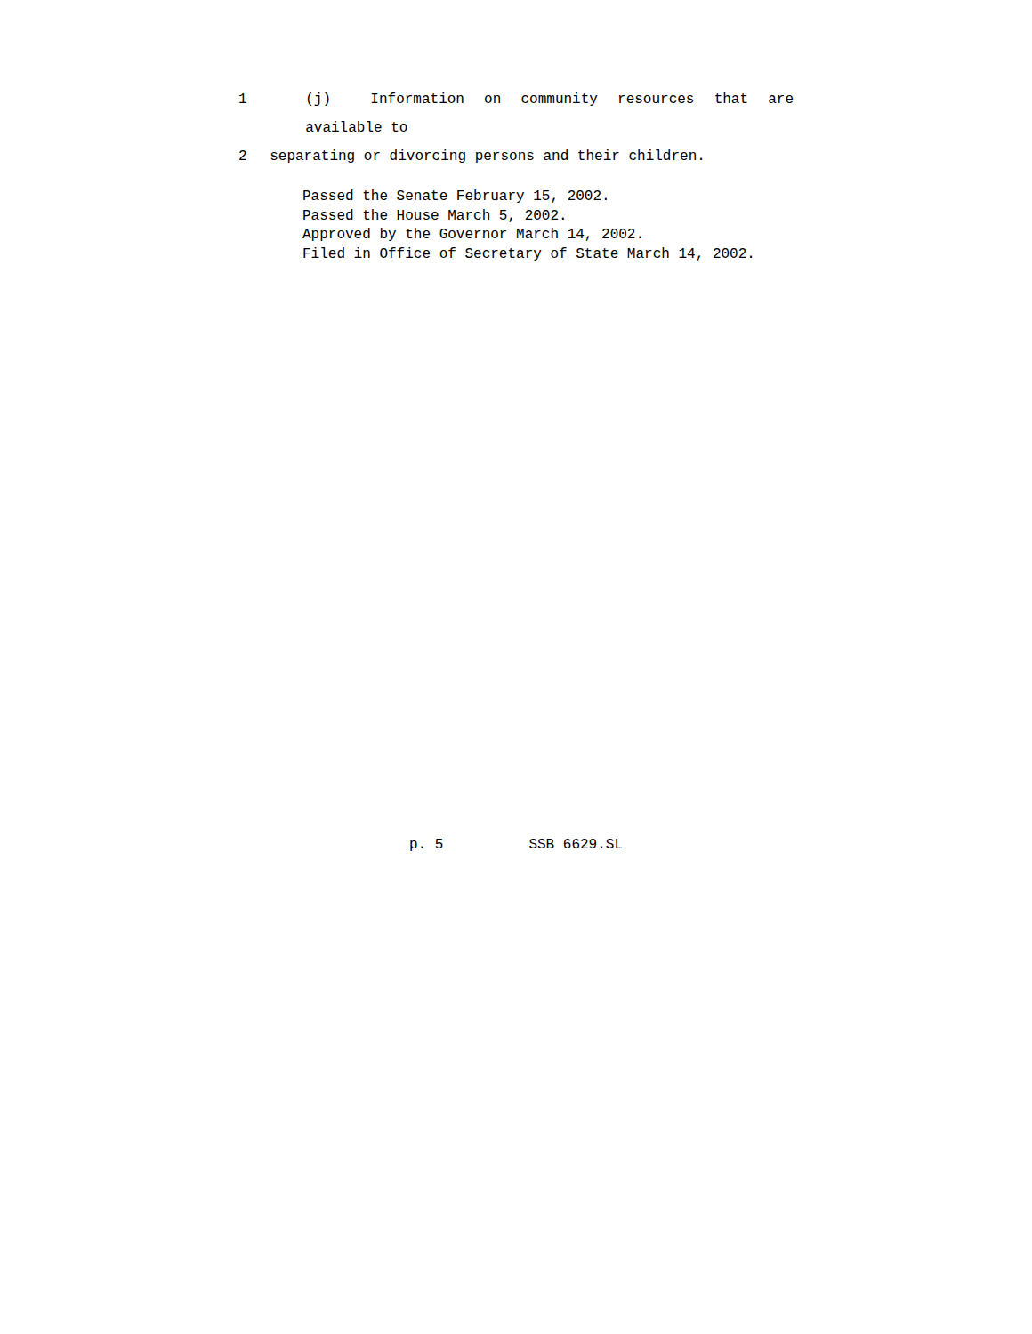1 (j) Information on community resources that are available to
2 separating or divorcing persons and their children.
Passed the Senate February 15, 2002. Passed the House March 5, 2002. Approved by the Governor March 14, 2002. Filed in Office of Secretary of State March 14, 2002.
p. 5 SSB 6629.SL